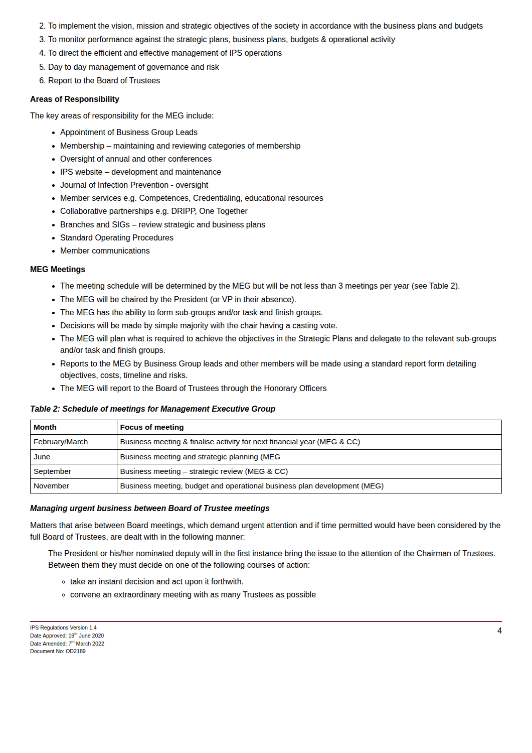To implement the vision, mission and strategic objectives of the society in accordance with the business plans and budgets
To monitor performance against the strategic plans, business plans, budgets & operational activity
To direct the efficient and effective management of IPS operations
Day to day management of governance and risk
Report to the Board of Trustees
Areas of Responsibility
The key areas of responsibility for the MEG include:
Appointment of Business Group Leads
Membership – maintaining and reviewing categories of membership
Oversight of annual and other conferences
IPS website – development and maintenance
Journal of Infection Prevention - oversight
Member services e.g. Competences, Credentialing, educational resources
Collaborative partnerships e.g. DRIPP, One Together
Branches and SIGs – review strategic and business plans
Standard Operating Procedures
Member communications
MEG Meetings
The meeting schedule will be determined by the MEG but will be not less than 3 meetings per year (see Table 2).
The MEG will be chaired by the President (or VP in their absence).
The MEG has the ability to form sub-groups and/or task and finish groups.
Decisions will be made by simple majority with the chair having a casting vote.
The MEG will plan what is required to achieve the objectives in the Strategic Plans and delegate to the relevant sub-groups and/or task and finish groups.
Reports to the MEG by Business Group leads and other members will be made using a standard report form detailing objectives, costs, timeline and risks.
The MEG will report to the Board of Trustees through the Honorary Officers
Table 2: Schedule of meetings for Management Executive Group
| Month | Focus of meeting |
| --- | --- |
| February/March | Business meeting & finalise activity for next financial year (MEG & CC) |
| June | Business meeting and strategic planning (MEG |
| September | Business meeting – strategic review (MEG & CC) |
| November | Business meeting, budget and operational business plan development (MEG) |
Managing urgent business between Board of Trustee meetings
Matters that arise between Board meetings, which demand urgent attention and if time permitted would have been considered by the full Board of Trustees, are dealt with in the following manner:
The President or his/her nominated deputy will in the first instance bring the issue to the attention of the Chairman of Trustees. Between them they must decide on one of the following courses of action:
take an instant decision and act upon it forthwith.
convene an extraordinary meeting with as many Trustees as possible
4 IPS Regulations Version 1.4
Date Approved: 19th June 2020
Date Amended: 7th March 2022
Document No: OD2189